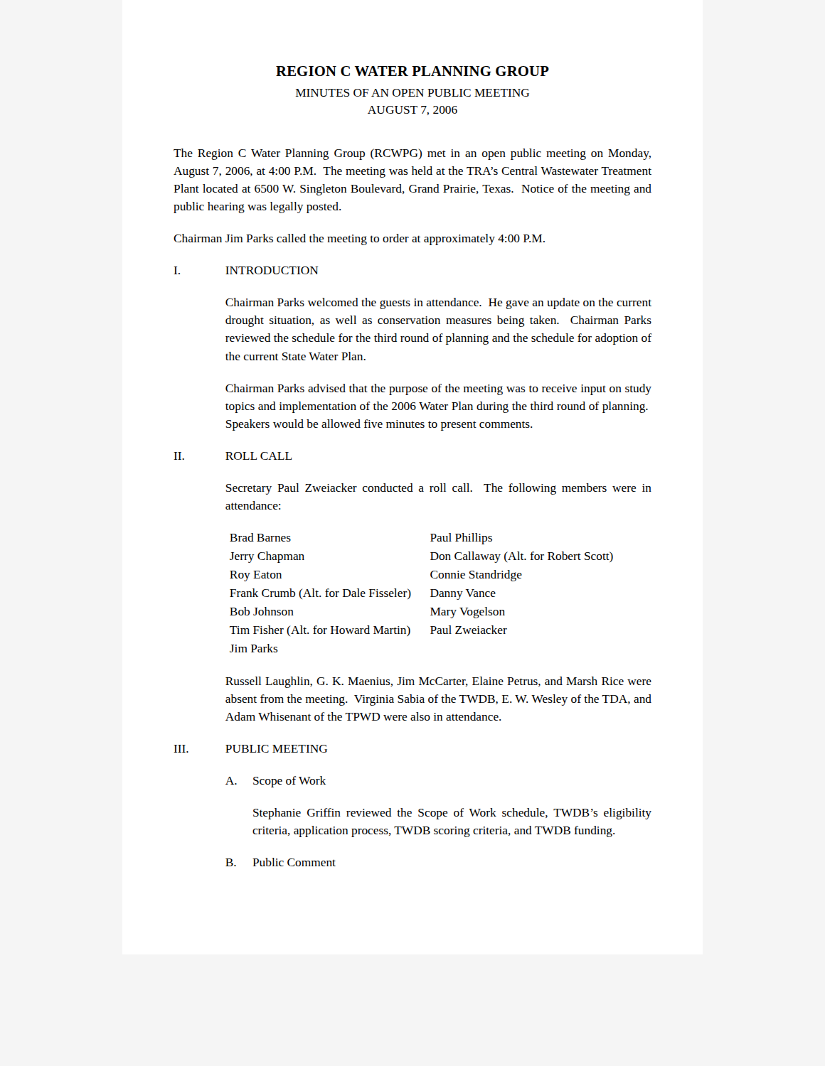REGION C WATER PLANNING GROUP
MINUTES OF AN OPEN PUBLIC MEETING
AUGUST 7, 2006
The Region C Water Planning Group (RCWPG) met in an open public meeting on Monday, August 7, 2006, at 4:00 P.M. The meeting was held at the TRA’s Central Wastewater Treatment Plant located at 6500 W. Singleton Boulevard, Grand Prairie, Texas. Notice of the meeting and public hearing was legally posted.
Chairman Jim Parks called the meeting to order at approximately 4:00 P.M.
I.
INTRODUCTION
Chairman Parks welcomed the guests in attendance. He gave an update on the current drought situation, as well as conservation measures being taken. Chairman Parks reviewed the schedule for the third round of planning and the schedule for adoption of the current State Water Plan.
Chairman Parks advised that the purpose of the meeting was to receive input on study topics and implementation of the 2006 Water Plan during the third round of planning. Speakers would be allowed five minutes to present comments.
II.
ROLL CALL
Secretary Paul Zweiacker conducted a roll call. The following members were in attendance:
| Brad Barnes | Paul Phillips |
| Jerry Chapman | Don Callaway (Alt. for Robert Scott) |
| Roy Eaton | Connie Standridge |
| Frank Crumb (Alt. for Dale Fisseler) | Danny Vance |
| Bob Johnson | Mary Vogelson |
| Tim Fisher (Alt. for Howard Martin) | Paul Zweiacker |
| Jim Parks | |
Russell Laughlin, G. K. Maenius, Jim McCarter, Elaine Petrus, and Marsh Rice were absent from the meeting. Virginia Sabia of the TWDB, E. W. Wesley of the TDA, and Adam Whisenant of the TPWD were also in attendance.
III.
PUBLIC MEETING
A.
Scope of Work
Stephanie Griffin reviewed the Scope of Work schedule, TWDB’s eligibility criteria, application process, TWDB scoring criteria, and TWDB funding.
B.
Public Comment